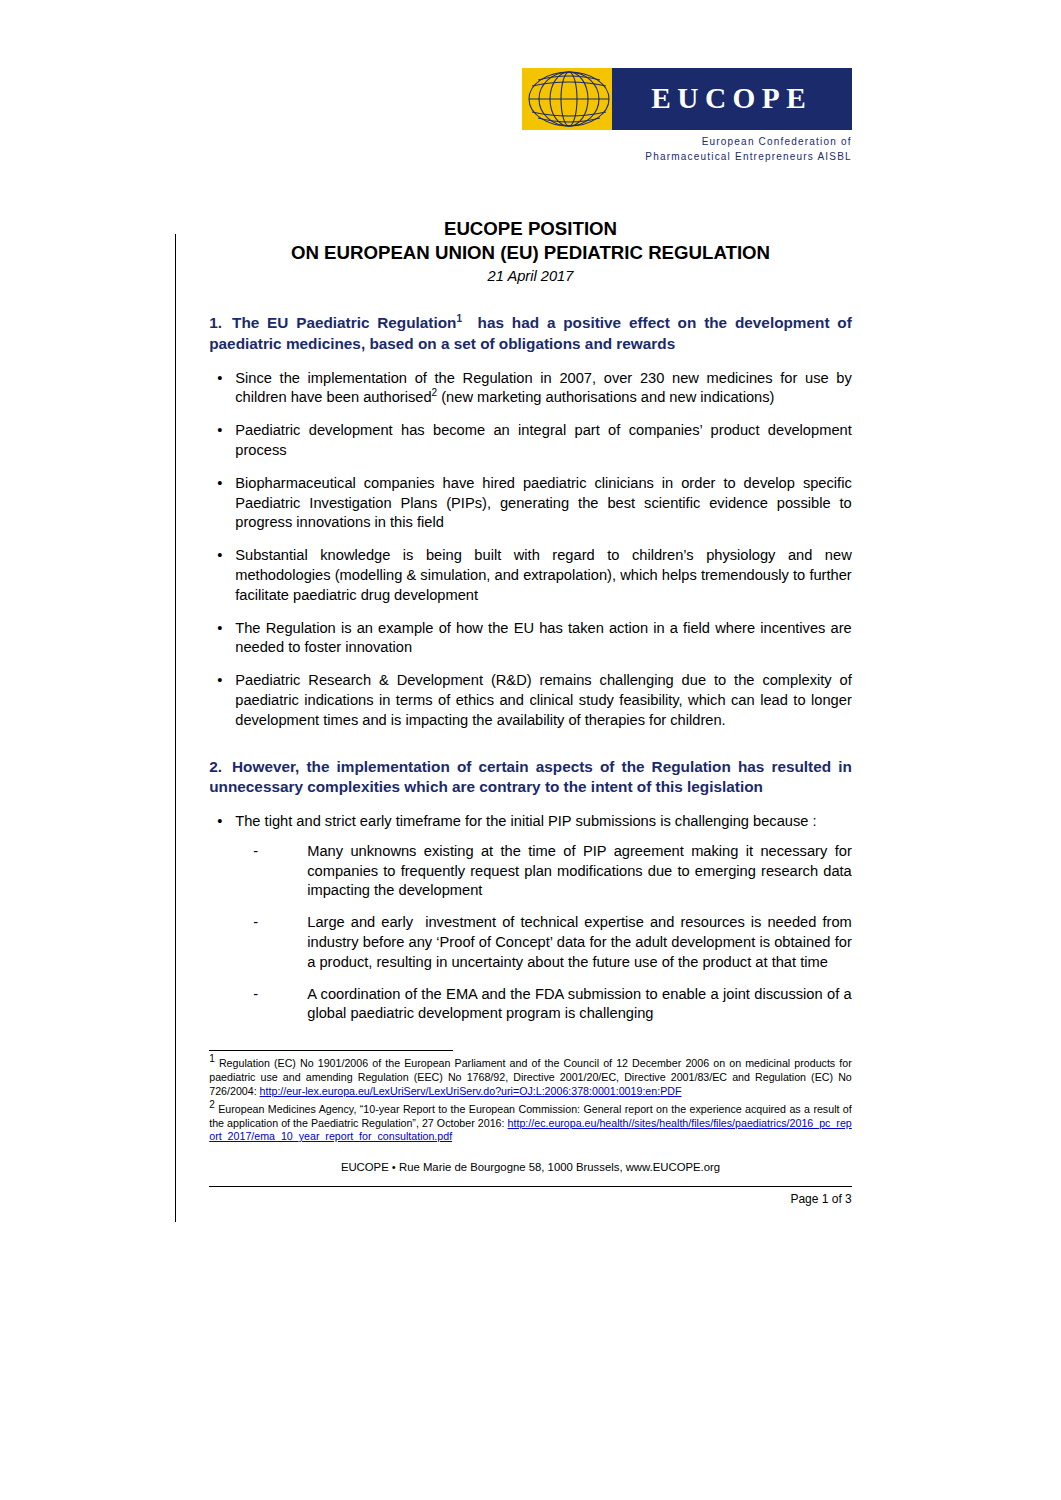EUCOPE
European Confederation of
Pharmaceutical Entrepreneurs AISBL
EUCOPE POSITION
ON EUROPEAN UNION (EU) PEDIATRIC REGULATION
21 April 2017
1. The EU Paediatric Regulation1 has had a positive effect on the development of paediatric medicines, based on a set of obligations and rewards
Since the implementation of the Regulation in 2007, over 230 new medicines for use by children have been authorised2 (new marketing authorisations and new indications)
Paediatric development has become an integral part of companies’ product development process
Biopharmaceutical companies have hired paediatric clinicians in order to develop specific Paediatric Investigation Plans (PIPs), generating the best scientific evidence possible to progress innovations in this field
Substantial knowledge is being built with regard to children’s physiology and new methodologies (modelling & simulation, and extrapolation), which helps tremendously to further facilitate paediatric drug development
The Regulation is an example of how the EU has taken action in a field where incentives are needed to foster innovation
Paediatric Research & Development (R&D) remains challenging due to the complexity of paediatric indications in terms of ethics and clinical study feasibility, which can lead to longer development times and is impacting the availability of therapies for children.
2. However, the implementation of certain aspects of the Regulation has resulted in unnecessary complexities which are contrary to the intent of this legislation
The tight and strict early timeframe for the initial PIP submissions is challenging because :
Many unknowns existing at the time of PIP agreement making it necessary for companies to frequently request plan modifications due to emerging research data impacting the development
Large and early investment of technical expertise and resources is needed from industry before any ‘Proof of Concept’ data for the adult development is obtained for a product, resulting in uncertainty about the future use of the product at that time
A coordination of the EMA and the FDA submission to enable a joint discussion of a global paediatric development program is challenging
1 Regulation (EC) No 1901/2006 of the European Parliament and of the Council of 12 December 2006 on on medicinal products for paediatric use and amending Regulation (EEC) No 1768/92, Directive 2001/20/EC, Directive 2001/83/EC and Regulation (EC) No 726/2004: http://eur-lex.europa.eu/LexUriServ/LexUriServ.do?uri=OJ:L:2006:378:0001:0019:en:PDF
2 European Medicines Agency, “10-year Report to the European Commission: General report on the experience acquired as a result of the application of the Paediatric Regulation”, 27 October 2016: http://ec.europa.eu/health//sites/health/files/files/paediatrics/2016_pc_report_2017/ema_10_year_report_for_consultation.pdf
EUCOPE • Rue Marie de Bourgogne 58, 1000 Brussels, www.EUCOPE.org
Page 1 of 3